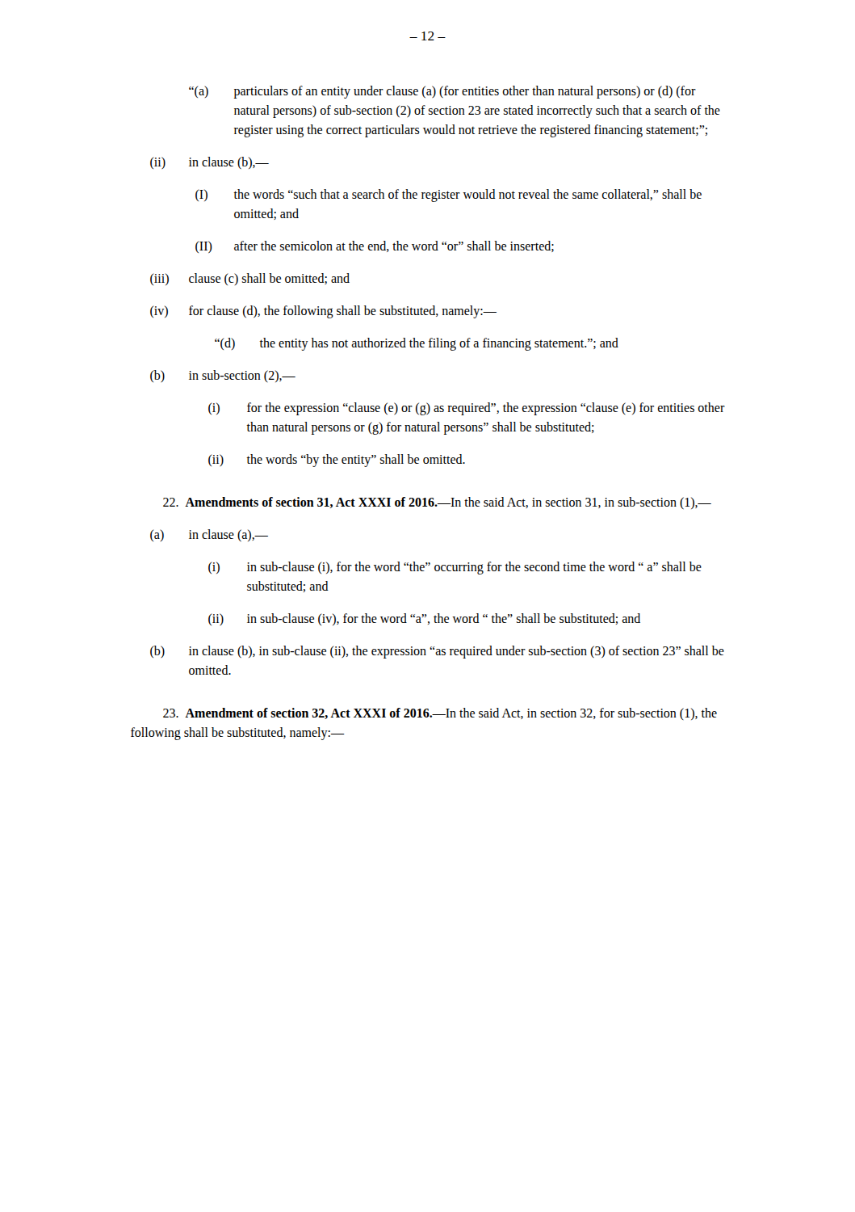– 12 –
“(a) particulars of an entity under clause (a) (for entities other than natural persons) or (d) (for natural persons) of sub-section (2) of section 23 are stated incorrectly such that a search of the register using the correct particulars would not retrieve the registered financing statement;”;
(ii) in clause (b),—
(I) the words “such that a search of the register would not reveal the same collateral,” shall be omitted; and
(II) after the semicolon at the end, the word “or” shall be inserted;
(iii) clause (c) shall be omitted; and
(iv) for clause (d), the following shall be substituted, namely:—
“(d) the entity has not authorized the filing of a financing statement.”; and
(b) in sub-section (2),—
(i) for the expression “clause (e) or (g) as required”, the expression “clause (e) for entities other than natural persons or (g) for natural persons” shall be substituted;
(ii) the words “by the entity” shall be omitted.
22. Amendments of section 31, Act XXXI of 2016.—In the said Act, in section 31, in sub-section (1),—
(a) in clause (a),—
(i) in sub-clause (i), for the word “the” occurring for the second time the word “ a” shall be substituted; and
(ii) in sub-clause (iv), for the word “a”, the word “ the” shall be substituted; and
(b) in clause (b), in sub-clause (ii), the expression “as required under sub-section (3) of section 23” shall be omitted.
23. Amendment of section 32, Act XXXI of 2016.—In the said Act, in section 32, for sub-section (1), the following shall be substituted, namely:—